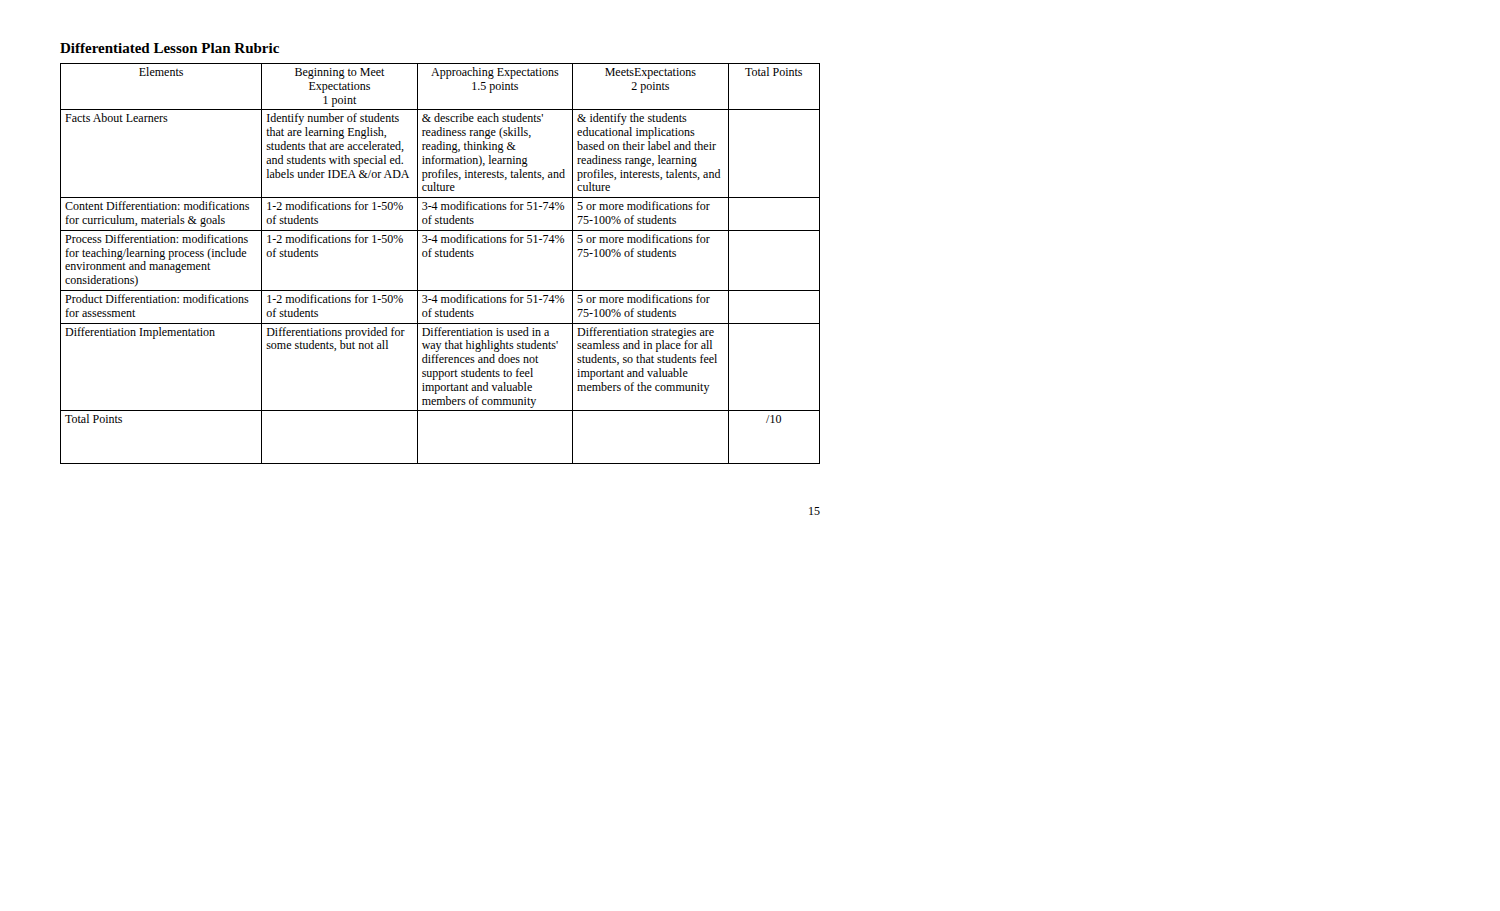Differentiated Lesson Plan Rubric
| Elements | Beginning to Meet Expectations 1 point | Approaching Expectations 1.5 points | MeetsExpectations 2 points | Total Points |
| --- | --- | --- | --- | --- |
| Facts About Learners | Identify number of students that are learning English, students that are accelerated, and students with special ed. labels under IDEA &/or ADA | & describe each students' readiness range (skills, reading, thinking & information), learning profiles, interests, talents, and culture | & identify the students educational implications based on their label and their readiness range, learning profiles, interests, talents, and culture | |
| Content Differentiation: modifications for curriculum, materials & goals | 1-2 modifications for 1-50% of students | 3-4 modifications for 51-74% of students | 5 or more modifications for 75-100% of students | |
| Process Differentiation: modifications for teaching/learning process (include environment and management considerations) | 1-2 modifications for 1-50% of students | 3-4 modifications for 51-74% of students | 5 or more modifications for 75-100% of students | |
| Product Differentiation: modifications for assessment | 1-2 modifications for 1-50% of students | 3-4 modifications for 51-74% of students | 5 or more modifications for 75-100% of students | |
| Differentiation Implementation | Differentiations provided for some students, but not all | Differentiation is used in a way that highlights students' differences and does not support students to feel important and valuable members of community | Differentiation strategies are seamless and in place for all students, so that students feel important and valuable members of the community | |
| Total Points | | | | /10 |
15